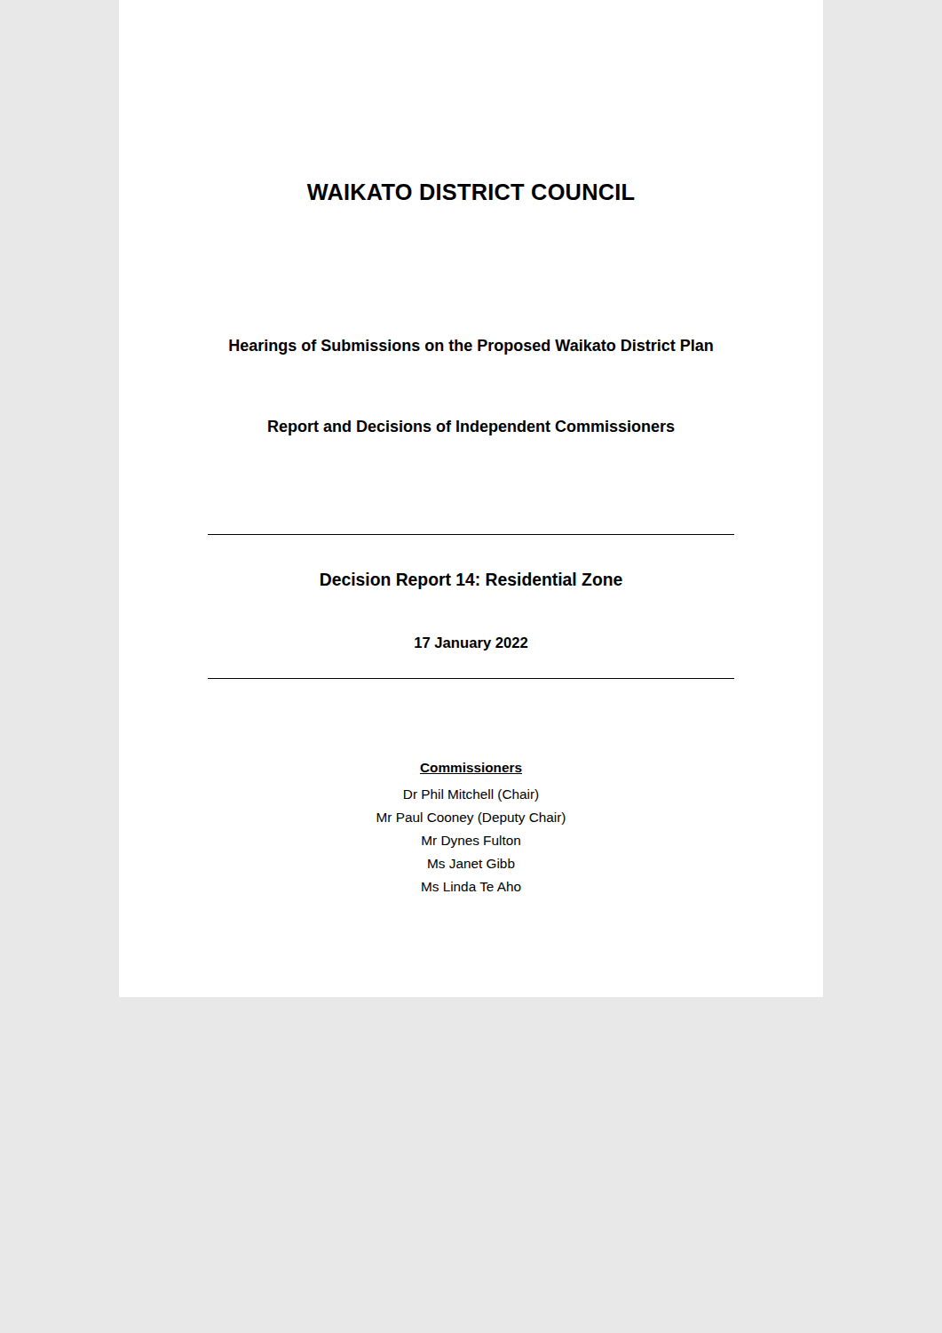WAIKATO DISTRICT COUNCIL
Hearings of Submissions on the Proposed Waikato District Plan
Report and Decisions of Independent Commissioners
Decision Report 14: Residential Zone
17 January 2022
Commissioners
Dr Phil Mitchell (Chair)
Mr Paul Cooney (Deputy Chair)
Mr Dynes Fulton
Ms Janet Gibb
Ms Linda Te Aho